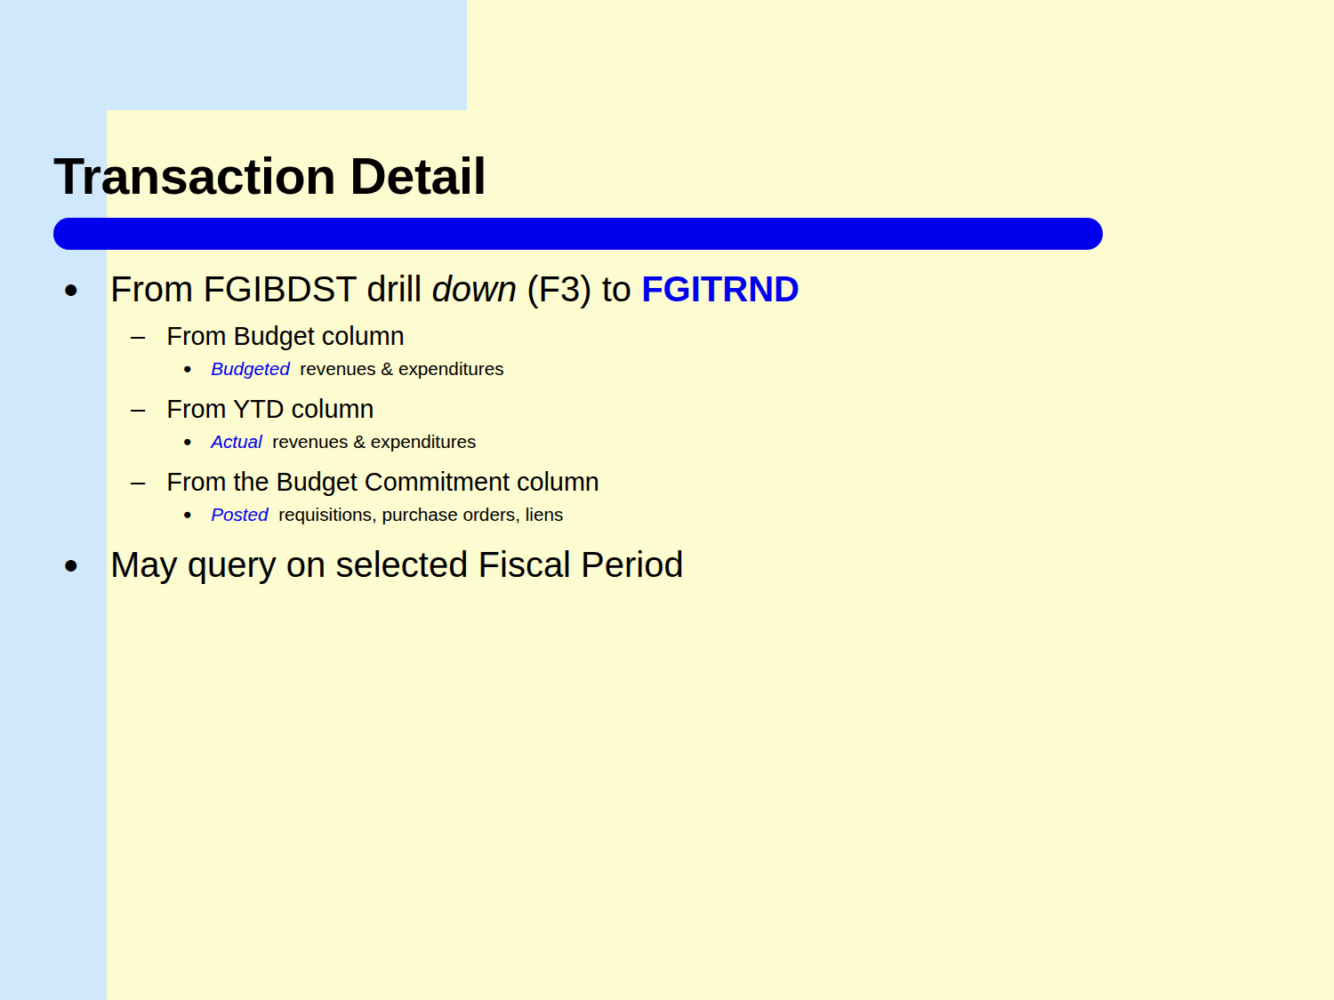Transaction Detail
From FGIBDST drill down (F3) to FGITRND
From Budget column
Budgeted revenues & expenditures
From YTD column
Actual revenues & expenditures
From the Budget Commitment column
Posted requisitions, purchase orders, liens
May query on selected Fiscal Period